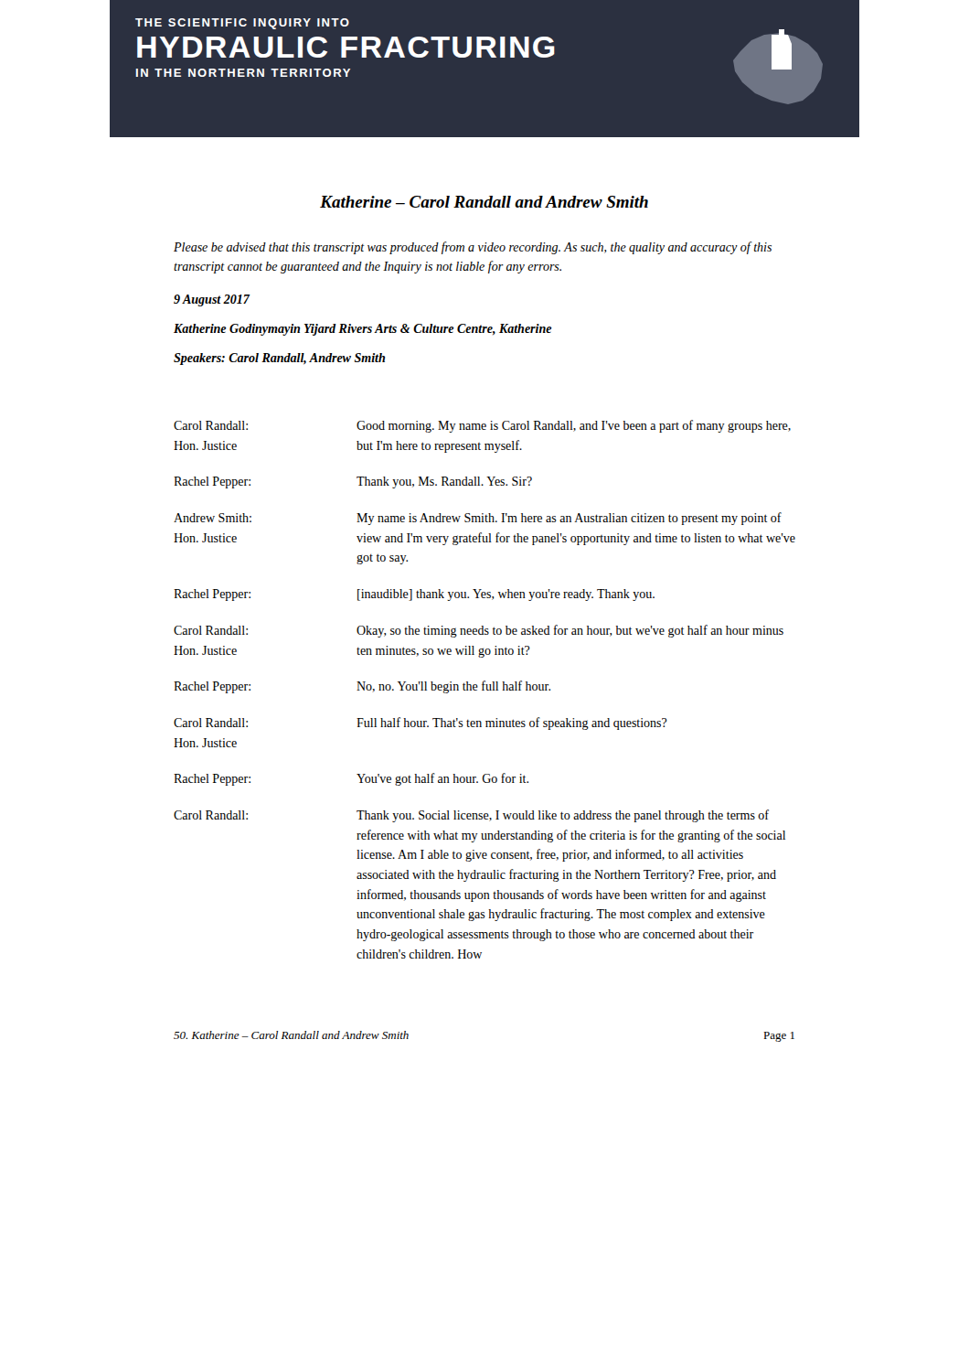The Scientific Inquiry into
Hydraulic Fracturing
in the Northern Territory
Australia map with Northern Territory highlighted
Katherine – Carol Randall and Andrew Smith
Please be advised that this transcript was produced from a video recording. As such, the quality and accuracy of this transcript cannot be guaranteed and the Inquiry is not liable for any errors.
9 August 2017
Katherine Godinymayin Yijard Rivers Arts & Culture Centre, Katherine
Speakers: Carol Randall, Andrew Smith
Carol Randall: Hon. Justice
Good morning. My name is Carol Randall, and I've been a part of many groups here, but I'm here to represent myself.
Rachel Pepper:
Thank you, Ms. Randall. Yes. Sir?
Andrew Smith: Hon. Justice
My name is Andrew Smith. I'm here as an Australian citizen to present my point of view and I'm very grateful for the panel's opportunity and time to listen to what we've got to say.
Rachel Pepper:
[inaudible] thank you. Yes, when you're ready. Thank you.
Carol Randall: Hon. Justice
Okay, so the timing needs to be asked for an hour, but we've got half an hour minus ten minutes, so we will go into it?
Rachel Pepper:
No, no. You'll begin the full half hour.
Carol Randall: Hon. Justice
Full half hour. That's ten minutes of speaking and questions?
Rachel Pepper:
You've got half an hour. Go for it.
Carol Randall:
Thank you. Social license, I would like to address the panel through the terms of reference with what my understanding of the criteria is for the granting of the social license. Am I able to give consent, free, prior, and informed, to all activities associated with the hydraulic fracturing in the Northern Territory? Free, prior, and informed, thousands upon thousands of words have been written for and against unconventional shale gas hydraulic fracturing. The most complex and extensive hydro-geological assessments through to those who are concerned about their children's children. How
50. Katherine – Carol Randall and Andrew Smith
Page 1